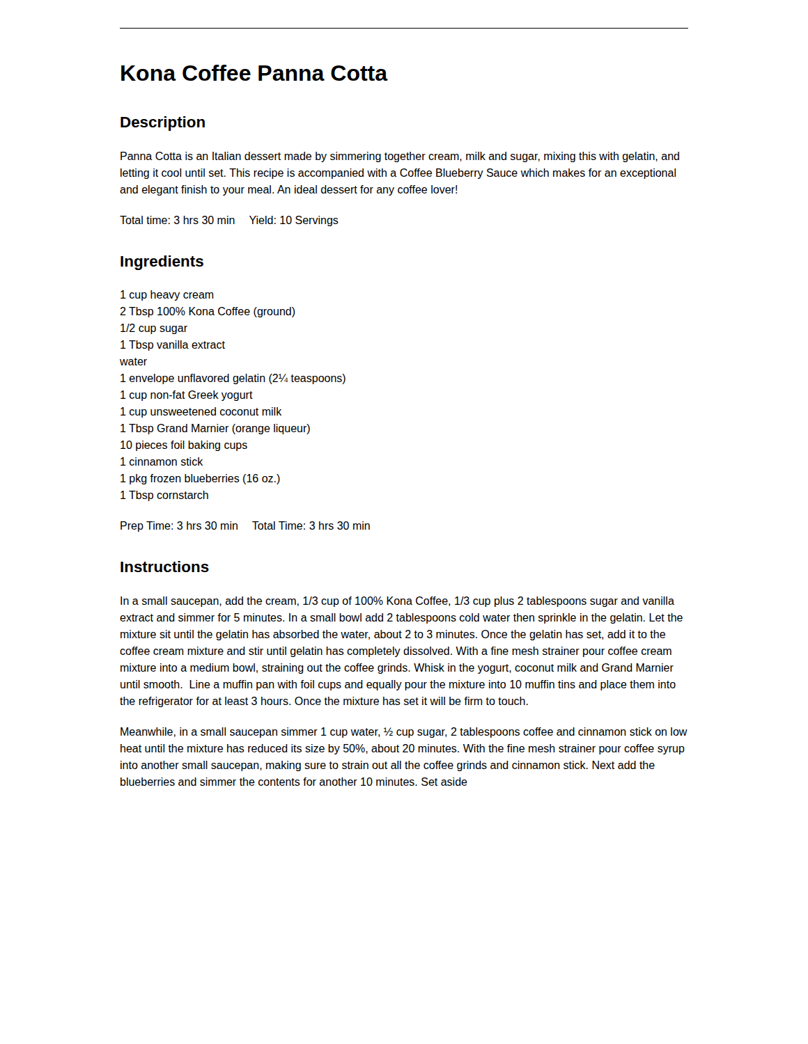Kona Coffee Panna Cotta
Description
Panna Cotta is an Italian dessert made by simmering together cream, milk and sugar, mixing this with gelatin, and letting it cool until set. This recipe is accompanied with a Coffee Blueberry Sauce which makes for an exceptional and elegant finish to your meal. An ideal dessert for any coffee lover!
Total time: 3 hrs 30 min Yield: 10 Servings
Ingredients
1 cup heavy cream
2 Tbsp 100% Kona Coffee (ground)
1/2 cup sugar
1 Tbsp vanilla extract
water
1 envelope unflavored gelatin (2¼ teaspoons)
1 cup non-fat Greek yogurt
1 cup unsweetened coconut milk
1 Tbsp Grand Marnier (orange liqueur)
10 pieces foil baking cups
1 cinnamon stick
1 pkg frozen blueberries (16 oz.)
1 Tbsp cornstarch
Prep Time: 3 hrs 30 min Total Time: 3 hrs 30 min
Instructions
In a small saucepan, add the cream, 1/3 cup of 100% Kona Coffee, 1/3 cup plus 2 tablespoons sugar and vanilla extract and simmer for 5 minutes. In a small bowl add 2 tablespoons cold water then sprinkle in the gelatin. Let the mixture sit until the gelatin has absorbed the water, about 2 to 3 minutes. Once the gelatin has set, add it to the coffee cream mixture and stir until gelatin has completely dissolved. With a fine mesh strainer pour coffee cream mixture into a medium bowl, straining out the coffee grinds. Whisk in the yogurt, coconut milk and Grand Marnier until smooth. Line a muffin pan with foil cups and equally pour the mixture into 10 muffin tins and place them into the refrigerator for at least 3 hours. Once the mixture has set it will be firm to touch.
Meanwhile, in a small saucepan simmer 1 cup water, ½ cup sugar, 2 tablespoons coffee and cinnamon stick on low heat until the mixture has reduced its size by 50%, about 20 minutes. With the fine mesh strainer pour coffee syrup into another small saucepan, making sure to strain out all the coffee grinds and cinnamon stick. Next add the blueberries and simmer the contents for another 10 minutes. Set aside